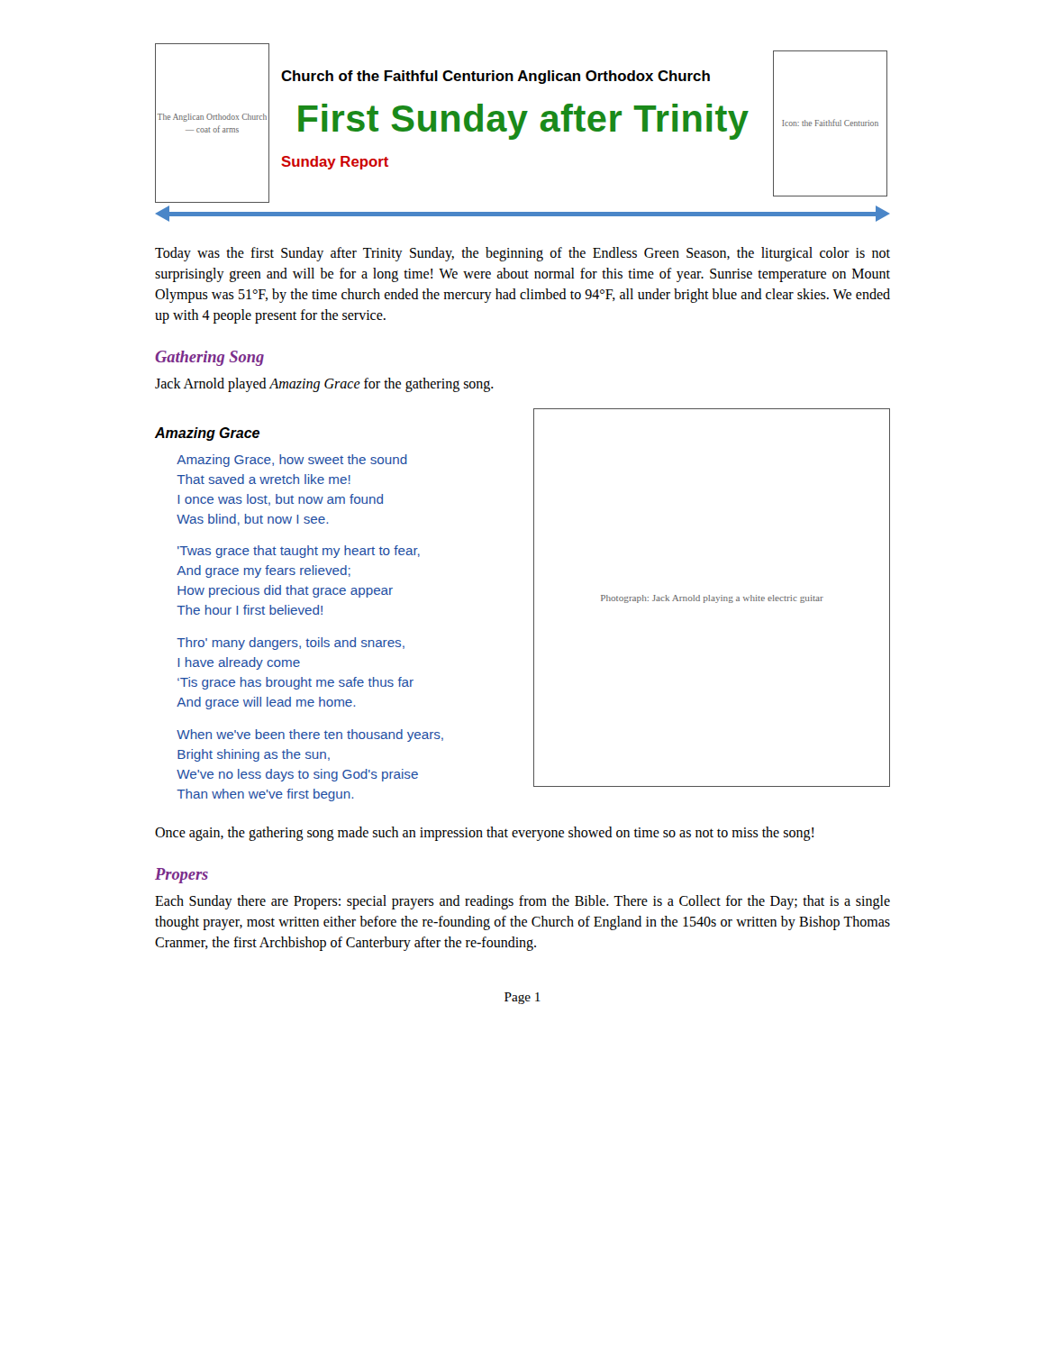The Anglican Orthodox Church — coat of arms
Church of the Faithful Centurion Anglican Orthodox Church
First Sunday after Trinity
Sunday Report
Icon: the Faithful Centurion
Today was the first Sunday after Trinity Sunday, the beginning of the Endless Green Season, the liturgical color is not surprisingly green and will be for a long time! We were about normal for this time of year. Sunrise temperature on Mount Olympus was 51°F, by the time church ended the mercury had climbed to 94°F, all under bright blue and clear skies. We ended up with 4 people present for the service.
Gathering Song
Jack Arnold played Amazing Grace for the gathering song.
Amazing Grace
Amazing Grace, how sweet the sound
That saved a wretch like me!
I once was lost, but now am found
Was blind, but now I see.
'Twas grace that taught my heart to fear,
And grace my fears relieved;
How precious did that grace appear
The hour I first believed!
Thro' many dangers, toils and snares,
I have already come
‘Tis grace has brought me safe thus far
And grace will lead me home.
When we've been there ten thousand years,
Bright shining as the sun,
We've no less days to sing God's praise
Than when we've first begun.
Photograph: Jack Arnold playing a white electric guitar
Once again, the gathering song made such an impression that everyone showed on time so as not to miss the song!
Propers
Each Sunday there are Propers: special prayers and readings from the Bible. There is a Collect for the Day; that is a single thought prayer, most written either before the re-founding of the Church of England in the 1540s or written by Bishop Thomas Cranmer, the first Archbishop of Canterbury after the re-founding.
Page 1